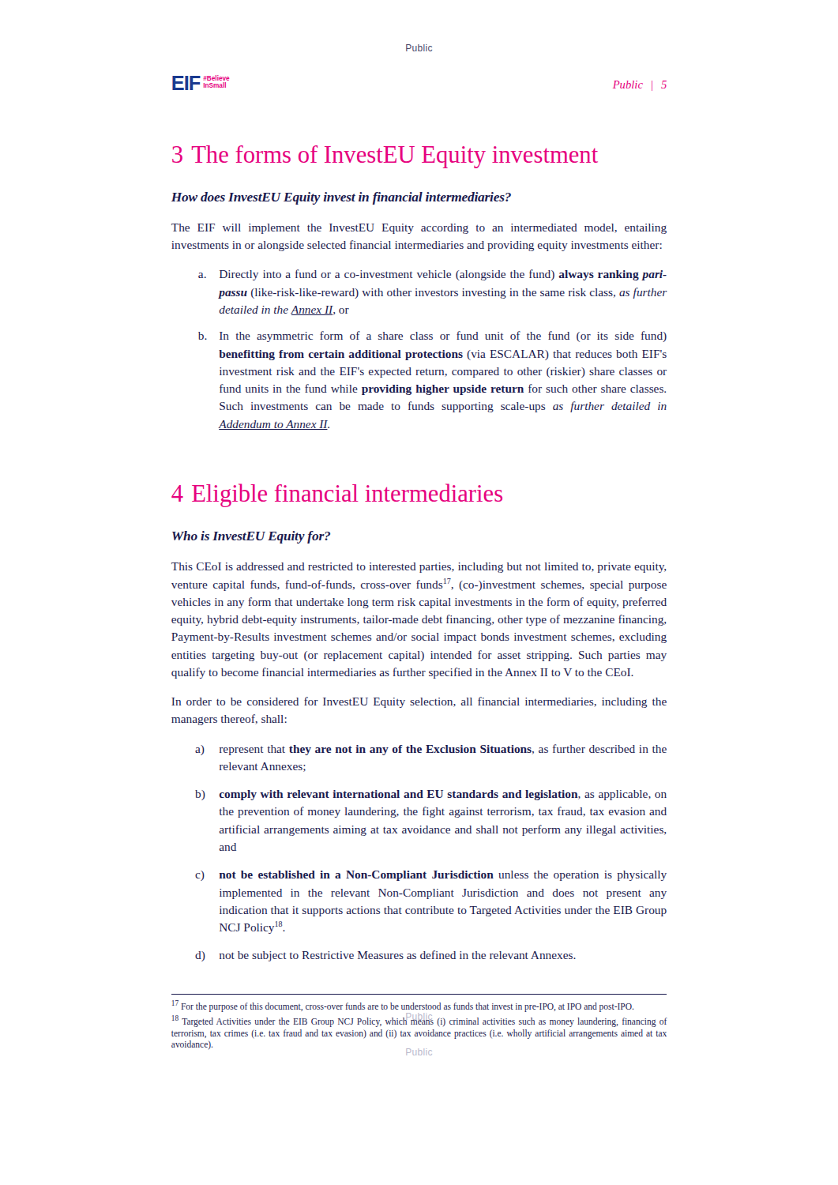Public
EIF
#Believe
InSmall
Public|5
3 The forms of InvestEU Equity investment
How does InvestEU Equity invest in financial intermediaries?
The EIF will implement the InvestEU Equity according to an intermediated model, entailing investments in or alongside selected financial intermediaries and providing equity investments either:
Directly into a fund or a co-investment vehicle (alongside the fund) always ranking pari-passu (like-risk-like-reward) with other investors investing in the same risk class, as further detailed in the Annex II, or
In the asymmetric form of a share class or fund unit of the fund (or its side fund) benefitting from certain additional protections (via ESCALAR) that reduces both EIF's investment risk and the EIF's expected return, compared to other (riskier) share classes or fund units in the fund while providing higher upside return for such other share classes. Such investments can be made to funds supporting scale-ups as further detailed in Addendum to Annex II.
4 Eligible financial intermediaries
Who is InvestEU Equity for?
This CEoI is addressed and restricted to interested parties, including but not limited to, private equity, venture capital funds, fund-of-funds, cross-over funds17, (co-)investment schemes, special purpose vehicles in any form that undertake long term risk capital investments in the form of equity, preferred equity, hybrid debt-equity instruments, tailor-made debt financing, other type of mezzanine financing, Payment-by-Results investment schemes and/or social impact bonds investment schemes, excluding entities targeting buy-out (or replacement capital) intended for asset stripping. Such parties may qualify to become financial intermediaries as further specified in the Annex II to V to the CEoI.
In order to be considered for InvestEU Equity selection, all financial intermediaries, including the managers thereof, shall:
represent that they are not in any of the Exclusion Situations, as further described in the relevant Annexes;
comply with relevant international and EU standards and legislation, as applicable, on the prevention of money laundering, the fight against terrorism, tax fraud, tax evasion and artificial arrangements aiming at tax avoidance and shall not perform any illegal activities, and
not be established in a Non-Compliant Jurisdiction unless the operation is physically implemented in the relevant Non-Compliant Jurisdiction and does not present any indication that it supports actions that contribute to Targeted Activities under the EIB Group NCJ Policy18.
not be subject to Restrictive Measures as defined in the relevant Annexes.
17 For the purpose of this document, cross-over funds are to be understood as funds that invest in pre-IPO, at IPO and post-IPO.
18 Targeted Activities under the EIB Group NCJ Policy, which means (i) criminal activities such as money laundering, financing of terrorism, tax crimes (i.e. tax fraud and tax evasion) and (ii) tax avoidance practices (i.e. wholly artificial arrangements aimed at tax avoidance).
Public
Public